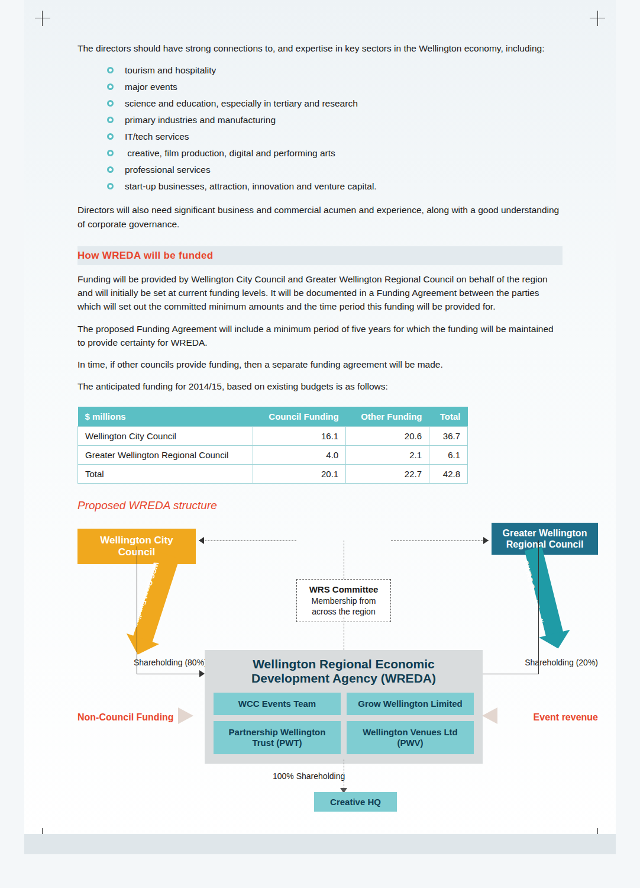The directors should have strong connections to, and expertise in key sectors in the Wellington economy, including:
tourism and hospitality
major events
science and education, especially in tertiary and research
primary industries and manufacturing
IT/tech services
creative, film production, digital and performing arts
professional services
start-up businesses, attraction, innovation and venture capital.
Directors will also need significant business and commercial acumen and experience, along with a good understanding of corporate governance.
How WREDA will be funded
Funding will be provided by Wellington City Council and Greater Wellington Regional Council on behalf of the region and will initially be set at current funding levels. It will be documented in a Funding Agreement between the parties which will set out the committed minimum amounts and the time period this funding will be provided for.
The proposed Funding Agreement will include a minimum period of five years for which the funding will be maintained to provide certainty for WREDA.
In time, if other councils provide funding, then a separate funding agreement will be made.
The anticipated funding for 2014/15, based on existing budgets is as follows:
| $ millions | Council Funding | Other Funding | Total |
| --- | --- | --- | --- |
| Wellington City Council | 16.1 | 20.6 | 36.7 |
| Greater Wellington Regional Council | 4.0 | 2.1 | 6.1 |
| Total | 20.1 | 22.7 | 42.8 |
Proposed WREDA structure
Wellington City Council
Greater Wellington
Regional Council
WRS Committee Membership from
across the region
WCC Grant Funding
GWRC Grant Funding
Shareholding (80%)
Shareholding (20%)
Wellington Regional Economic
Development Agency (WREDA)
WCC Events Team
Grow Wellington Limited
Partnership Wellington
Trust (PWT)
Wellington Venues Ltd
(PWV)
Non-Council Funding
Event revenue
100% Shareholding
Creative HQ